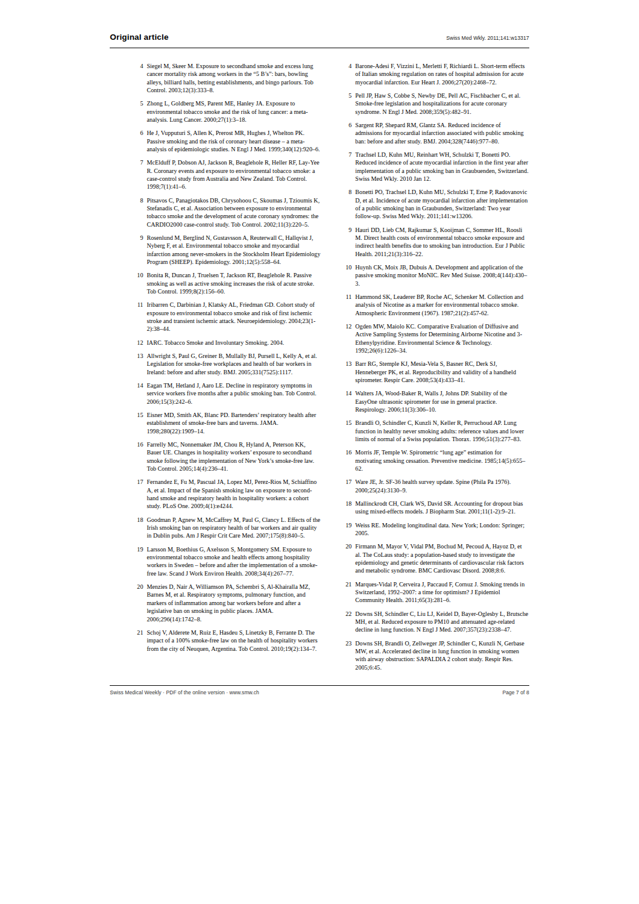Original article
Swiss Med Wkly. 2011;141:w13317
Siegel M, Skeer M. Exposure to secondhand smoke and excess lung cancer mortality risk among workers in the “5 B’s”: bars, bowling alleys, billiard halls, betting establishments, and bingo parlours. Tob Control. 2003;12(3):333–8.
Zhong L, Goldberg MS, Parent ME, Hanley JA. Exposure to environmental tobacco smoke and the risk of lung cancer: a meta-analysis. Lung Cancer. 2000;27(1):3–18.
He J, Vupputuri S, Allen K, Prerost MR, Hughes J, Whelton PK. Passive smoking and the risk of coronary heart disease – a meta-analysis of epidemiologic studies. N Engl J Med. 1999;340(12):920–6.
McElduff P, Dobson AJ, Jackson R, Beaglehole R, Heller RF, Lay-Yee R. Coronary events and exposure to environmental tobacco smoke: a case-control study from Australia and New Zealand. Tob Control. 1998;7(1):41–6.
Pitsavos C, Panagiotakos DB, Chrysohoou C, Skoumas J, Tzioumis K, Stefanadis C, et al. Association between exposure to environmental tobacco smoke and the development of acute coronary syndromes: the CARDIO2000 case-control study. Tob Control. 2002;11(3):220–5.
Rosenlund M, Berglind N, Gustavsson A, Reuterwall C, Hallqvist J, Nyberg F, et al. Environmental tobacco smoke and myocardial infarction among never-smokers in the Stockholm Heart Epidemiology Program (SHEEP). Epidemiology. 2001;12(5):558–64.
Bonita R, Duncan J, Truelsen T, Jackson RT, Beaglehole R. Passive smoking as well as active smoking increases the risk of acute stroke. Tob Control. 1999;8(2):156–60.
Iribarren C, Darbinian J, Klatsky AL, Friedman GD. Cohort study of exposure to environmental tobacco smoke and risk of first ischemic stroke and transient ischemic attack. Neuroepidemiology. 2004;23(1-2):38–44.
IARC. Tobacco Smoke and Involuntary Smoking. 2004.
Allwright S, Paul G, Greiner B, Mullally BJ, Pursell L, Kelly A, et al. Legislation for smoke-free workplaces and health of bar workers in Ireland: before and after study. BMJ. 2005;331(7525):1117.
Eagan TM, Hetland J, Aaro LE. Decline in respiratory symptoms in service workers five months after a public smoking ban. Tob Control. 2006;15(3):242–6.
Eisner MD, Smith AK, Blanc PD. Bartenders’ respiratory health after establishment of smoke-free bars and taverns. JAMA. 1998;280(22):1909–14.
Farrelly MC, Nonnemaker JM, Chou R, Hyland A, Peterson KK, Bauer UE. Changes in hospitality workers’ exposure to secondhand smoke following the implementation of New York’s smoke-free law. Tob Control. 2005;14(4):236–41.
Fernandez E, Fu M, Pascual JA, Lopez MJ, Perez-Rios M, Schiaffino A, et al. Impact of the Spanish smoking law on exposure to second-hand smoke and respiratory health in hospitality workers: a cohort study. PLoS One. 2009;4(1):e4244.
Goodman P, Agnew M, McCaffrey M, Paul G, Clancy L. Effects of the Irish smoking ban on respiratory health of bar workers and air quality in Dublin pubs. Am J Respir Crit Care Med. 2007;175(8):840–5.
Larsson M, Boethius G, Axelsson S, Montgomery SM. Exposure to environmental tobacco smoke and health effects among hospitality workers in Sweden – before and after the implementation of a smoke-free law. Scand J Work Environ Health. 2008;34(4):267–77.
Menzies D, Nair A, Williamson PA, Schembri S, Al-Khairalla MZ, Barnes M, et al. Respiratory symptoms, pulmonary function, and markers of inflammation among bar workers before and after a legislative ban on smoking in public places. JAMA. 2006;296(14):1742–8.
Schoj V, Alderete M, Ruiz E, Hasdeu S, Linetzky B, Ferrante D. The impact of a 100% smoke-free law on the health of hospitality workers from the city of Neuquen, Argentina. Tob Control. 2010;19(2):134–7.
Barone-Adesi F, Vizzini L, Merletti F, Richiardi L. Short-term effects of Italian smoking regulation on rates of hospital admission for acute myocardial infarction. Eur Heart J. 2006;27(20):2468–72.
Pell JP, Haw S, Cobbe S, Newby DE, Pell AC, Fischbacher C, et al. Smoke-free legislation and hospitalizations for acute coronary syndrome. N Engl J Med. 2008;359(5):482–91.
Sargent RP, Shepard RM, Glantz SA. Reduced incidence of admissions for myocardial infarction associated with public smoking ban: before and after study. BMJ. 2004;328(7446):977–80.
Trachsel LD, Kuhn MU, Reinhart WH, Schulzki T, Bonetti PO. Reduced incidence of acute myocardial infarction in the first year after implementation of a public smoking ban in Graubuenden, Switzerland. Swiss Med Wkly. 2010 Jan 12.
Bonetti PO, Trachsel LD, Kuhn MU, Schulzki T, Erne P, Radovanovic D, et al. Incidence of acute myocardial infarction after implementation of a public smoking ban in Graubunden, Switzerland: Two year follow-up. Swiss Med Wkly. 2011;141:w13206.
Hauri DD, Lieb CM, Rajkumar S, Kooijman C, Sommer HL, Roosli M. Direct health costs of environmental tobacco smoke exposure and indirect health benefits due to smoking ban introduction. Eur J Public Health. 2011;21(3):316–22.
Huynh CK, Moix JB, Dubuis A. Development and application of the passive smoking monitor MoNIC. Rev Med Suisse. 2008;4(144):430–3.
Hammond SK, Leaderer BP, Roche AC, Schenker M. Collection and analysis of Nicotine as a marker for environmental tobacco smoke. Atmospheric Environment (1967). 1987;21(2):457-62.
Ogden MW, Maiolo KC. Comparative Evaluation of Diffusive and Active Sampling Systems for Determining Airborne Nicotine and 3-Ethenylpyridine. Environmental Science & Technology. 1992;26(6):1226–34.
Barr RG, Stemple KJ, Mesia-Vela S, Basner RC, Derk SJ, Henneberger PK, et al. Reproducibility and validity of a handheld spirometer. Respir Care. 2008;53(4):433–41.
Walters JA, Wood-Baker R, Walls J, Johns DP. Stability of the EasyOne ultrasonic spirometer for use in general practice. Respirology. 2006;11(3):306–10.
Brandli O, Schindler C, Kunzli N, Keller R, Perruchoud AP. Lung function in healthy never smoking adults: reference values and lower limits of normal of a Swiss population. Thorax. 1996;51(3):277–83.
Morris JF, Temple W. Spirometric “lung age” estimation for motivating smoking cessation. Preventive medicine. 1985;14(5):655–62.
Ware JE, Jr. SF-36 health survey update. Spine (Phila Pa 1976). 2000;25(24):3130–9.
Mallinckrodt CH, Clark WS, David SR. Accounting for dropout bias using mixed-effects models. J Biopharm Stat. 2001;11(1-2):9–21.
Weiss RE. Modeling longitudinal data. New York; London: Springer; 2005.
Firmann M, Mayor V, Vidal PM, Bochud M, Pecoud A, Hayoz D, et al. The CoLaus study: a population-based study to investigate the epidemiology and genetic determinants of cardiovascular risk factors and metabolic syndrome. BMC Cardiovasc Disord. 2008;8:6.
Marques-Vidal P, Cerveira J, Paccaud F, Cornuz J. Smoking trends in Switzerland, 1992–2007: a time for optimism? J Epidemiol Community Health. 2011;65(3):281–6.
Downs SH, Schindler C, Liu LJ, Keidel D, Bayer-Oglesby L, Brutsche MH, et al. Reduced exposure to PM10 and attenuated age-related decline in lung function. N Engl J Med. 2007;357(23):2338–47.
Downs SH, Brandli O, Zellweger JP, Schindler C, Kunzli N, Gerbase MW, et al. Accelerated decline in lung function in smoking women with airway obstruction: SAPALDIA 2 cohort study. Respir Res. 2005;6:45.
Swiss Medical Weekly · PDF of the online version · www.smw.ch
Page 7 of 8